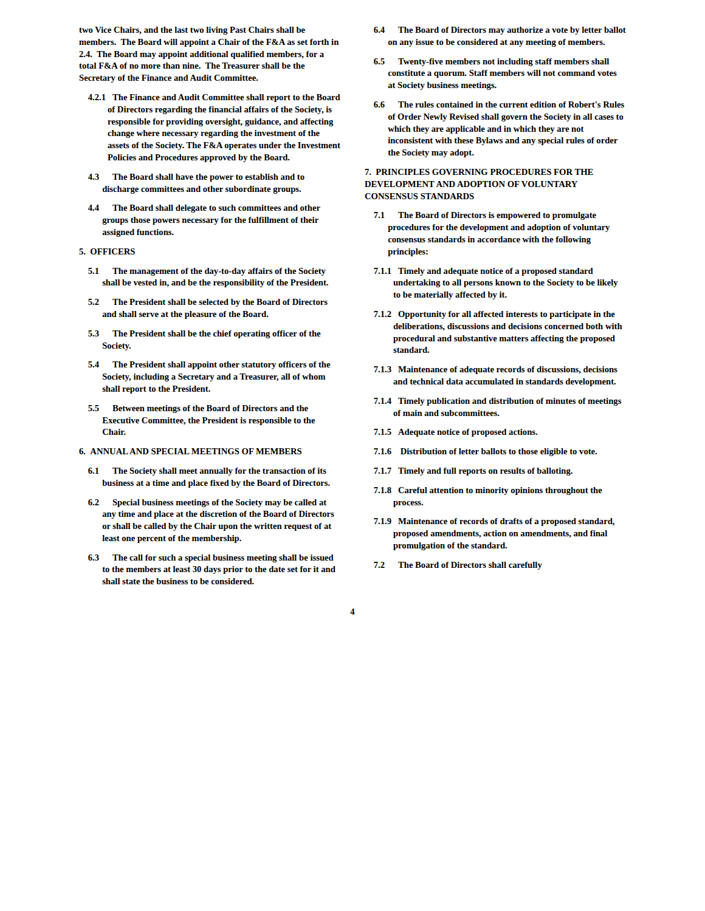two Vice Chairs, and the last two living Past Chairs shall be members. The Board will appoint a Chair of the F&A as set forth in 2.4. The Board may appoint additional qualified members, for a total F&A of no more than nine. The Treasurer shall be the Secretary of the Finance and Audit Committee.
4.2.1 The Finance and Audit Committee shall report to the Board of Directors regarding the financial affairs of the Society, is responsible for providing oversight, guidance, and affecting change where necessary regarding the investment of the assets of the Society. The F&A operates under the Investment Policies and Procedures approved by the Board.
4.3 The Board shall have the power to establish and to discharge committees and other subordinate groups.
4.4 The Board shall delegate to such committees and other groups those powers necessary for the fulfillment of their assigned functions.
5. OFFICERS
5.1 The management of the day-to-day affairs of the Society shall be vested in, and be the responsibility of the President.
5.2 The President shall be selected by the Board of Directors and shall serve at the pleasure of the Board.
5.3 The President shall be the chief operating officer of the Society.
5.4 The President shall appoint other statutory officers of the Society, including a Secretary and a Treasurer, all of whom shall report to the President.
5.5 Between meetings of the Board of Directors and the Executive Committee, the President is responsible to the Chair.
6. ANNUAL AND SPECIAL MEETINGS OF MEMBERS
6.1 The Society shall meet annually for the transaction of its business at a time and place fixed by the Board of Directors.
6.2 Special business meetings of the Society may be called at any time and place at the discretion of the Board of Directors or shall be called by the Chair upon the written request of at least one percent of the membership.
6.3 The call for such a special business meeting shall be issued to the members at least 30 days prior to the date set for it and shall state the business to be considered.
6.4 The Board of Directors may authorize a vote by letter ballot on any issue to be considered at any meeting of members.
6.5 Twenty-five members not including staff members shall constitute a quorum. Staff members will not command votes at Society business meetings.
6.6 The rules contained in the current edition of Robert's Rules of Order Newly Revised shall govern the Society in all cases to which they are applicable and in which they are not inconsistent with these Bylaws and any special rules of order the Society may adopt.
7. PRINCIPLES GOVERNING PROCEDURES FOR THE DEVELOPMENT AND ADOPTION OF VOLUNTARY CONSENSUS STANDARDS
7.1 The Board of Directors is empowered to promulgate procedures for the development and adoption of voluntary consensus standards in accordance with the following principles:
7.1.1 Timely and adequate notice of a proposed standard undertaking to all persons known to the Society to be likely to be materially affected by it.
7.1.2 Opportunity for all affected interests to participate in the deliberations, discussions and decisions concerned both with procedural and substantive matters affecting the proposed standard.
7.1.3 Maintenance of adequate records of discussions, decisions and technical data accumulated in standards development.
7.1.4 Timely publication and distribution of minutes of meetings of main and subcommittees.
7.1.5 Adequate notice of proposed actions.
7.1.6 Distribution of letter ballots to those eligible to vote.
7.1.7 Timely and full reports on results of balloting.
7.1.8 Careful attention to minority opinions throughout the process.
7.1.9 Maintenance of records of drafts of a proposed standard, proposed amendments, action on amendments, and final promulgation of the standard.
7.2 The Board of Directors shall carefully
4